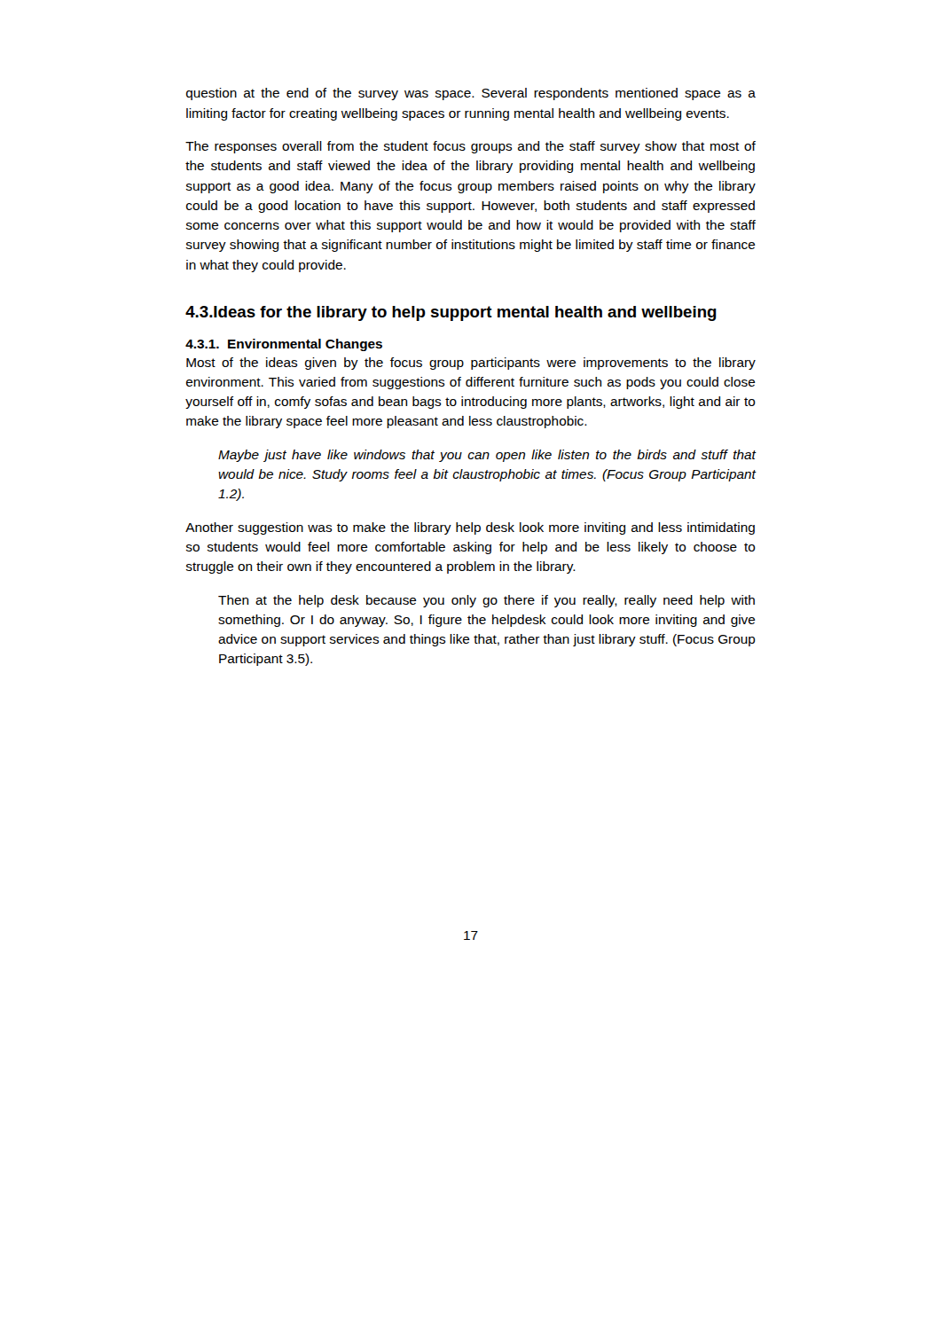question at the end of the survey was space. Several respondents mentioned space as a limiting factor for creating wellbeing spaces or running mental health and wellbeing events.
The responses overall from the student focus groups and the staff survey show that most of the students and staff viewed the idea of the library providing mental health and wellbeing support as a good idea. Many of the focus group members raised points on why the library could be a good location to have this support. However, both students and staff expressed some concerns over what this support would be and how it would be provided with the staff survey showing that a significant number of institutions might be limited by staff time or finance in what they could provide.
4.3. Ideas for the library to help support mental health and wellbeing
4.3.1. Environmental Changes
Most of the ideas given by the focus group participants were improvements to the library environment. This varied from suggestions of different furniture such as pods you could close yourself off in, comfy sofas and bean bags to introducing more plants, artworks, light and air to make the library space feel more pleasant and less claustrophobic.
Maybe just have like windows that you can open like listen to the birds and stuff that would be nice. Study rooms feel a bit claustrophobic at times. (Focus Group Participant 1.2).
Another suggestion was to make the library help desk look more inviting and less intimidating so students would feel more comfortable asking for help and be less likely to choose to struggle on their own if they encountered a problem in the library.
Then at the help desk because you only go there if you really, really need help with something. Or I do anyway. So, I figure the helpdesk could look more inviting and give advice on support services and things like that, rather than just library stuff. (Focus Group Participant 3.5).
17